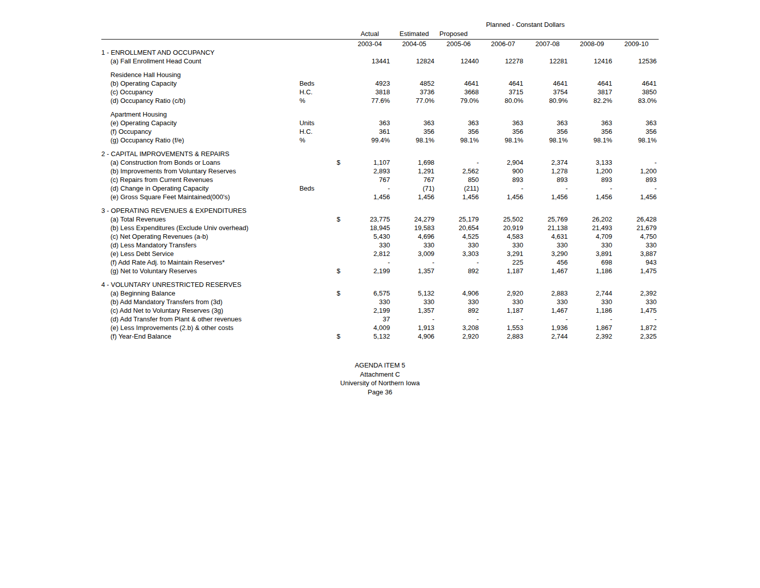| | Planned - Constant Dollars |
| | Actual | Estimated | Proposed | |
| | 2003-04 | 2004-05 | 2005-06 | 2006-07 | 2007-08 | 2008-09 | 2009-10 |
| 1 - ENROLLMENT AND OCCUPANCY | |
| (a) Fall Enrollment Head Count | | | 13441 | 12824 | 12440 | 12278 | 12281 | 12416 | 12536 |
| Residence Hall Housing | |
| (b) Operating Capacity | Beds | | 4923 | 4852 | 4641 | 4641 | 4641 | 4641 | 4641 |
| (c) Occupancy | H.C. | | 3818 | 3736 | 3668 | 3715 | 3754 | 3817 | 3850 |
| (d) Occupancy Ratio (c/b) | % | | 77.6% | 77.0% | 79.0% | 80.0% | 80.9% | 82.2% | 83.0% |
| Apartment Housing | |
| (e) Operating Capacity | Units | | 363 | 363 | 363 | 363 | 363 | 363 | 363 |
| (f) Occupancy | H.C. | | 361 | 356 | 356 | 356 | 356 | 356 | 356 |
| (g) Occupancy Ratio (f/e) | % | | 99.4% | 98.1% | 98.1% | 98.1% | 98.1% | 98.1% | 98.1% |
| 2 - CAPITAL IMPROVEMENTS & REPAIRS | |
| (a) Construction from Bonds or Loans | | $ | 1,107 | 1,698 | - | 2,904 | 2,374 | 3,133 | - |
| (b) Improvements from Voluntary Reserves | | | 2,893 | 1,291 | 2,562 | 900 | 1,278 | 1,200 | 1,200 |
| (c) Repairs from Current Revenues | | | 767 | 767 | 850 | 893 | 893 | 893 | 893 |
| (d) Change in Operating Capacity | Beds | | - | (71) | (211) | - | - | - | - |
| (e) Gross Square Feet Maintained(000's) | | | 1,456 | 1,456 | 1,456 | 1,456 | 1,456 | 1,456 | 1,456 |
| 3 - OPERATING REVENUES & EXPENDITURES | |
| (a) Total Revenues | | $ | 23,775 | 24,279 | 25,179 | 25,502 | 25,769 | 26,202 | 26,428 |
| (b) Less Expenditures (Exclude Univ overhead) | | | 18,945 | 19,583 | 20,654 | 20,919 | 21,138 | 21,493 | 21,679 |
| (c) Net Operating Revenues (a-b) | | | 5,430 | 4,696 | 4,525 | 4,583 | 4,631 | 4,709 | 4,750 |
| (d) Less Mandatory Transfers | | | 330 | 330 | 330 | 330 | 330 | 330 | 330 |
| (e) Less Debt Service | | | 2,812 | 3,009 | 3,303 | 3,291 | 3,290 | 3,891 | 3,887 |
| (f) Add Rate Adj. to Maintain Reserves* | | | - | - | - | 225 | 456 | 698 | 943 |
| (g) Net to Voluntary Reserves | | $ | 2,199 | 1,357 | 892 | 1,187 | 1,467 | 1,186 | 1,475 |
| 4 - VOLUNTARY UNRESTRICTED RESERVES | |
| (a) Beginning Balance | | $ | 6,575 | 5,132 | 4,906 | 2,920 | 2,883 | 2,744 | 2,392 |
| (b) Add Mandatory Transfers from (3d) | | | 330 | 330 | 330 | 330 | 330 | 330 | 330 |
| (c) Add Net to Voluntary Reserves (3g) | | | 2,199 | 1,357 | 892 | 1,187 | 1,467 | 1,186 | 1,475 |
| (d) Add Transfer from Plant & other revenues | | | 37 | - | - | - | - | - | - |
| (e) Less Improvements (2.b) & other costs | | | 4,009 | 1,913 | 3,208 | 1,553 | 1,936 | 1,867 | 1,872 |
| (f) Year-End Balance | | $ | 5,132 | 4,906 | 2,920 | 2,883 | 2,744 | 2,392 | 2,325 |
AGENDA ITEM 5
Attachment C
University of Northern Iowa
Page 36